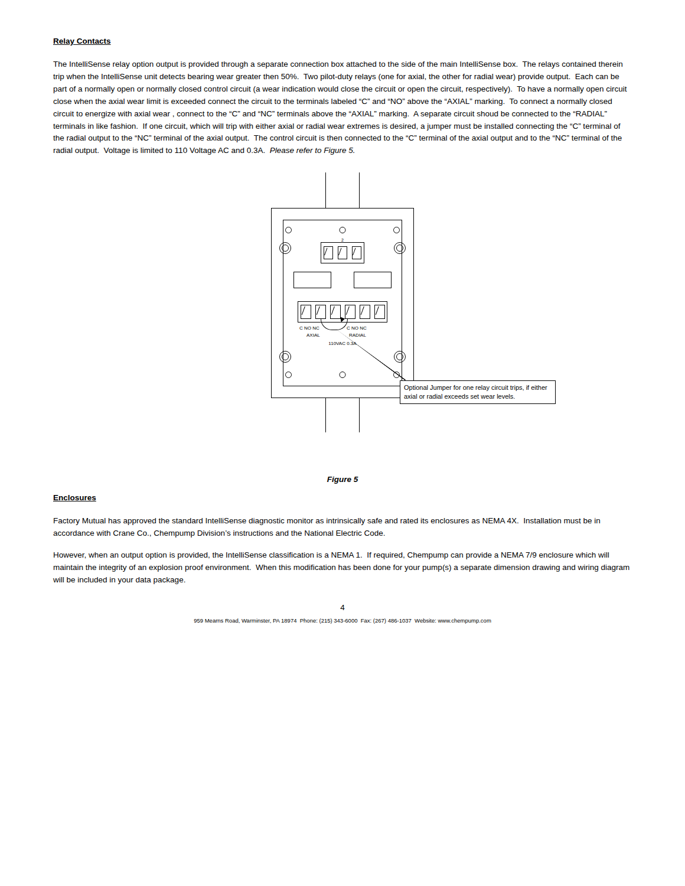Relay Contacts
The IntelliSense relay option output is provided through a separate connection box attached to the side of the main IntelliSense box. The relays contained therein trip when the IntelliSense unit detects bearing wear greater then 50%. Two pilot-duty relays (one for axial, the other for radial wear) provide output. Each can be part of a normally open or normally closed control circuit (a wear indication would close the circuit or open the circuit, respectively). To have a normally open circuit close when the axial wear limit is exceeded connect the circuit to the terminals labeled “C” and “NO” above the “AXIAL” marking. To connect a normally closed circuit to energize with axial wear , connect to the “C” and “NC” terminals above the “AXIAL” marking. A separate circuit shoud be connected to the “RADIAL” terminals in like fashion. If one circuit, which will trip with either axial or radial wear extremes is desired, a jumper must be installed connecting the “C” terminal of the radial output to the “NC” terminal of the axial output. The control circuit is then connected to the “C” terminal of the axial output and to the “NC” terminal of the radial output. Voltage is limited to 110 Voltage AC and 0.3A. Please refer to Figure 5.
2
C NO NC
C NO NC
AXIAL
RADIAL
110VAC 0.3A
Optional Jumper for one relay circuit trips, if either axial or radial exceeds set wear levels.
Figure 5
Enclosures
Factory Mutual has approved the standard IntelliSense diagnostic monitor as intrinsically safe and rated its enclosures as NEMA 4X. Installation must be in accordance with Crane Co., Chempump Division’s instructions and the National Electric Code.
However, when an output option is provided, the IntelliSense classification is a NEMA 1. If required, Chempump can provide a NEMA 7/9 enclosure which will maintain the integrity of an explosion proof environment. When this modification has been done for your pump(s) a separate dimension drawing and wiring diagram will be included in your data package.
4
959 Mearns Road, Warminster, PA 18974 Phone: (215) 343-6000 Fax: (267) 486-1037 Website: www.chempump.com